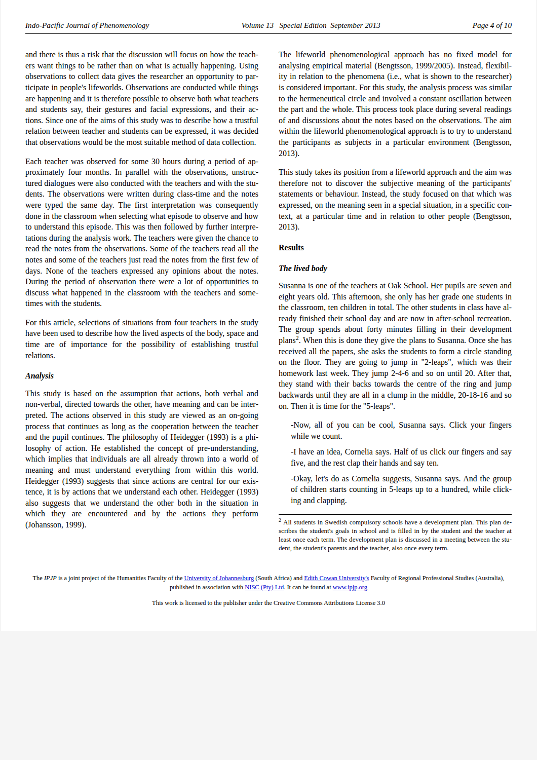Indo-Pacific Journal of Phenomenology Volume 13 Special Edition September 2013 Page 4 of 10
and there is thus a risk that the discussion will focus on how the teachers want things to be rather than on what is actually happening. Using observations to collect data gives the researcher an opportunity to participate in people's lifeworlds. Observations are conducted while things are happening and it is therefore possible to observe both what teachers and students say, their gestures and facial expressions, and their actions. Since one of the aims of this study was to describe how a trustful relation between teacher and students can be expressed, it was decided that observations would be the most suitable method of data collection.
Each teacher was observed for some 30 hours during a period of approximately four months. In parallel with the observations, unstructured dialogues were also conducted with the teachers and with the students. The observations were written during class-time and the notes were typed the same day. The first interpretation was consequently done in the classroom when selecting what episode to observe and how to understand this episode. This was then followed by further interpretations during the analysis work. The teachers were given the chance to read the notes from the observations. Some of the teachers read all the notes and some of the teachers just read the notes from the first few of days. None of the teachers expressed any opinions about the notes. During the period of observation there were a lot of opportunities to discuss what happened in the classroom with the teachers and sometimes with the students.
For this article, selections of situations from four teachers in the study have been used to describe how the lived aspects of the body, space and time are of importance for the possibility of establishing trustful relations.
Analysis
This study is based on the assumption that actions, both verbal and non-verbal, directed towards the other, have meaning and can be interpreted. The actions observed in this study are viewed as an on-going process that continues as long as the cooperation between the teacher and the pupil continues. The philosophy of Heidegger (1993) is a philosophy of action. He established the concept of pre-understanding, which implies that individuals are all already thrown into a world of meaning and must understand everything from within this world. Heidegger (1993) suggests that since actions are central for our existence, it is by actions that we understand each other. Heidegger (1993) also suggests that we understand the other both in the situation in which they are encountered and by the actions they perform (Johansson, 1999).
The lifeworld phenomenological approach has no fixed model for analysing empirical material (Bengtsson, 1999/2005). Instead, flexibility in relation to the phenomena (i.e., what is shown to the researcher) is considered important. For this study, the analysis process was similar to the hermeneutical circle and involved a constant oscillation between the part and the whole. This process took place during several readings of and discussions about the notes based on the observations. The aim within the lifeworld phenomenological approach is to try to understand the participants as subjects in a particular environment (Bengtsson, 2013).
This study takes its position from a lifeworld approach and the aim was therefore not to discover the subjective meaning of the participants' statements or behaviour. Instead, the study focused on that which was expressed, on the meaning seen in a special situation, in a specific context, at a particular time and in relation to other people (Bengtsson, 2013).
Results
The lived body
Susanna is one of the teachers at Oak School. Her pupils are seven and eight years old. This afternoon, she only has her grade one students in the classroom, ten children in total. The other students in class have already finished their school day and are now in after-school recreation. The group spends about forty minutes filling in their development plans2. When this is done they give the plans to Susanna. Once she has received all the papers, she asks the students to form a circle standing on the floor. They are going to jump in "2-leaps", which was their homework last week. They jump 2-4-6 and so on until 20. After that, they stand with their backs towards the centre of the ring and jump backwards until they are all in a clump in the middle, 20-18-16 and so on. Then it is time for the "5-leaps".
-Now, all of you can be cool, Susanna says. Click your fingers while we count.
-I have an idea, Cornelia says. Half of us click our fingers and say five, and the rest clap their hands and say ten.
-Okay, let's do as Cornelia suggests, Susanna says. And the group of children starts counting in 5-leaps up to a hundred, while clicking and clapping.
2 All students in Swedish compulsory schools have a development plan. This plan describes the student's goals in school and is filled in by the student and the teacher at least once each term. The development plan is discussed in a meeting between the student, the student's parents and the teacher, also once every term.
The IPJP is a joint project of the Humanities Faculty of the University of Johannesburg (South Africa) and Edith Cowan University's Faculty of Regional Professional Studies (Australia), published in association with NISC (Pty) Ltd. It can be found at www.ipjp.org
This work is licensed to the publisher under the Creative Commons Attributions License 3.0